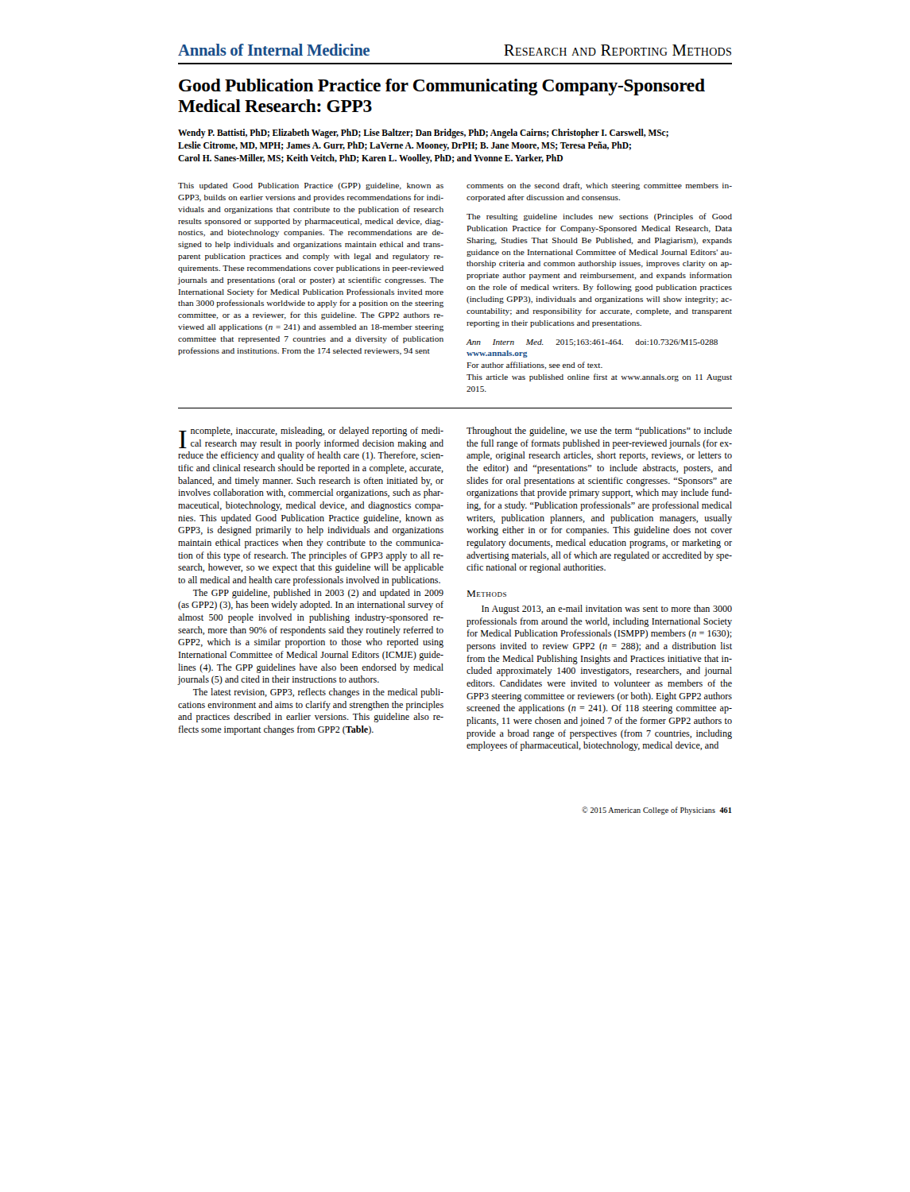Annals of Internal Medicine
Research and Reporting Methods
Good Publication Practice for Communicating Company-Sponsored
Medical Research: GPP3
Wendy P. Battisti, PhD; Elizabeth Wager, PhD; Lise Baltzer; Dan Bridges, PhD; Angela Cairns; Christopher I. Carswell, MSc;
Leslie Citrome, MD, MPH; James A. Gurr, PhD; LaVerne A. Mooney, DrPH; B. Jane Moore, MS; Teresa Peña, PhD;
Carol H. Sanes-Miller, MS; Keith Veitch, PhD; Karen L. Woolley, PhD; and Yvonne E. Yarker, PhD
This updated Good Publication Practice (GPP) guideline, known as GPP3, builds on earlier versions and provides recommendations for individuals and organizations that contribute to the publication of research results sponsored or supported by pharmaceutical, medical device, diagnostics, and biotechnology companies. The recommendations are designed to help individuals and organizations maintain ethical and transparent publication practices and comply with legal and regulatory requirements. These recommendations cover publications in peer-reviewed journals and presentations (oral or poster) at scientific congresses. The International Society for Medical Publication Professionals invited more than 3000 professionals worldwide to apply for a position on the steering committee, or as a reviewer, for this guideline. The GPP2 authors reviewed all applications (n = 241) and assembled an 18-member steering committee that represented 7 countries and a diversity of publication professions and institutions. From the 174 selected reviewers, 94 sent
comments on the second draft, which steering committee members incorporated after discussion and consensus.
The resulting guideline includes new sections (Principles of Good Publication Practice for Company-Sponsored Medical Research, Data Sharing, Studies That Should Be Published, and Plagiarism), expands guidance on the International Committee of Medical Journal Editors' authorship criteria and common authorship issues, improves clarity on appropriate author payment and reimbursement, and expands information on the role of medical writers. By following good publication practices (including GPP3), individuals and organizations will show integrity; accountability; and responsibility for accurate, complete, and transparent reporting in their publications and presentations.
Ann Intern Med. 2015;163:461-464. doi:10.7326/M15-0288 www.annals.org
For author affiliations, see end of text.
This article was published online first at www.annals.org on 11 August 2015.
Incomplete, inaccurate, misleading, or delayed reporting of medical research may result in poorly informed decision making and reduce the efficiency and quality of health care (1). Therefore, scientific and clinical research should be reported in a complete, accurate, balanced, and timely manner. Such research is often initiated by, or involves collaboration with, commercial organizations, such as pharmaceutical, biotechnology, medical device, and diagnostics companies. This updated Good Publication Practice guideline, known as GPP3, is designed primarily to help individuals and organizations maintain ethical practices when they contribute to the communication of this type of research. The principles of GPP3 apply to all research, however, so we expect that this guideline will be applicable to all medical and health care professionals involved in publications.
The GPP guideline, published in 2003 (2) and updated in 2009 (as GPP2) (3), has been widely adopted. In an international survey of almost 500 people involved in publishing industry-sponsored research, more than 90% of respondents said they routinely referred to GPP2, which is a similar proportion to those who reported using International Committee of Medical Journal Editors (ICMJE) guidelines (4). The GPP guidelines have also been endorsed by medical journals (5) and cited in their instructions to authors.
The latest revision, GPP3, reflects changes in the medical publications environment and aims to clarify and strengthen the principles and practices described in earlier versions. This guideline also reflects some important changes from GPP2 (Table).
Throughout the guideline, we use the term “publications” to include the full range of formats published in peer-reviewed journals (for example, original research articles, short reports, reviews, or letters to the editor) and “presentations” to include abstracts, posters, and slides for oral presentations at scientific congresses. “Sponsors” are organizations that provide primary support, which may include funding, for a study. “Publication professionals” are professional medical writers, publication planners, and publication managers, usually working either in or for companies. This guideline does not cover regulatory documents, medical education programs, or marketing or advertising materials, all of which are regulated or accredited by specific national or regional authorities.
Methods
In August 2013, an e-mail invitation was sent to more than 3000 professionals from around the world, including International Society for Medical Publication Professionals (ISMPP) members (n = 1630); persons invited to review GPP2 (n = 288); and a distribution list from the Medical Publishing Insights and Practices initiative that included approximately 1400 investigators, researchers, and journal editors. Candidates were invited to volunteer as members of the GPP3 steering committee or reviewers (or both). Eight GPP2 authors screened the applications (n = 241). Of 118 steering committee applicants, 11 were chosen and joined 7 of the former GPP2 authors to provide a broad range of perspectives (from 7 countries, including employees of pharmaceutical, biotechnology, medical device, and
© 2015 American College of Physicians 461